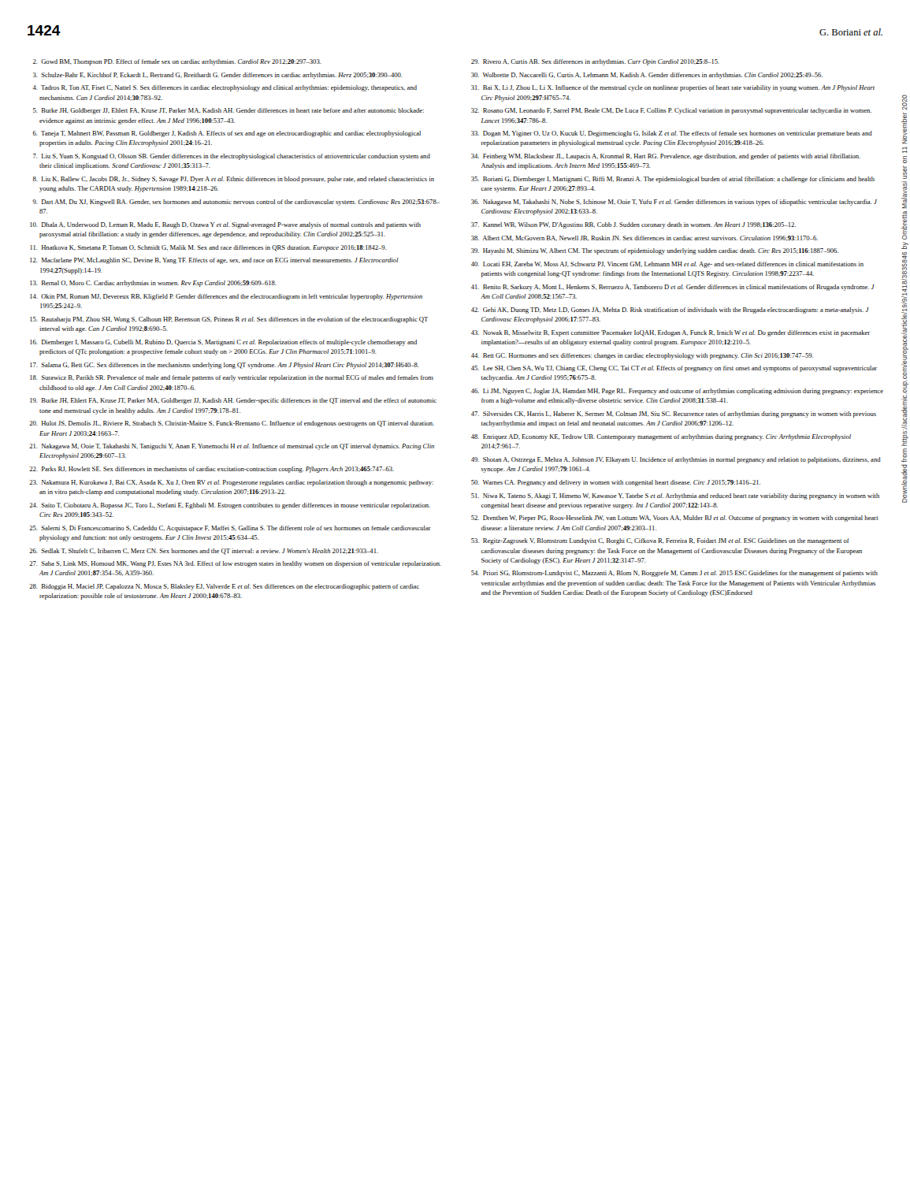Downloaded from https://academic.oup.com/europace/article/19/9/1418/3835846 by Ombretta Malavasi user on 11 November 2020
1424
G. Boriani et al.
2. Gowd BM, Thompson PD. Effect of female sex on cardiac arrhythmias. Cardiol Rev 2012;20:297–303.
3. Schulze-Bahr E, Kirchhof P, Eckardt L, Bertrand G, Breithardt G. Gender differences in cardiac arrhythmias. Herz 2005;30:390–400.
4. Tadros R, Ton AT, Fiset C, Nattel S. Sex differences in cardiac electrophysiology and clinical arrhythmias: epidemiology, therapeutics, and mechanisms. Can J Cardiol 2014;30:783–92.
5. Burke JH, Goldberger JJ, Ehlert FA, Kruse JT, Parker MA, Kadish AH. Gender differences in heart rate before and after autonomic blockade: evidence against an intrinsic gender effect. Am J Med 1996;100:537–43.
6. Taneja T, Mahnert BW, Passman R, Goldberger J, Kadish A. Effects of sex and age on electrocardiographic and cardiac electrophysiological properties in adults. Pacing Clin Electrophysiol 2001;24:16–21.
7. Liu S, Yuan S, Kongstad O, Olsson SB. Gender differences in the electrophysiological characteristics of atrioventricular conduction system and their clinical implications. Scand Cardiovasc J 2001;35:313–7.
8. Liu K, Ballew C, Jacobs DR, Jr., Sidney S, Savage PJ, Dyer A et al. Ethnic differences in blood pressure, pulse rate, and related characteristics in young adults. The CARDIA study. Hypertension 1989;14:218–26.
9. Dart AM, Du XJ, Kingwell BA. Gender, sex hormones and autonomic nervous control of the cardiovascular system. Cardiovasc Res 2002;53:678–87.
10. Dhala A, Underwood D, Leman R, Madu E, Baugh D, Ozawa Y et al. Signal-averaged P-wave analysis of normal controls and patients with paroxysmal atrial fibrillation: a study in gender differences, age dependence, and reproducibility. Clin Cardiol 2002;25:525–31.
11. Hnatkova K, Smetana P, Toman O, Schmidt G, Malik M. Sex and race differences in QRS duration. Europace 2016;18:1842–9.
12. Macfarlane PW, McLaughlin SC, Devine B, Yang TF. Effects of age, sex, and race on ECG interval measurements. J Electrocardiol 1994;27(Suppl):14–19.
13. Bernal O, Moro C. Cardiac arrhythmias in women. Rev Esp Cardiol 2006;59:609–618.
14. Okin PM, Roman MJ, Devereux RB, Kligfield P. Gender differences and the electrocardiogram in left ventricular hypertrophy. Hypertension 1995;25:242–9.
15. Rautaharju PM, Zhou SH, Wong S, Calhoun HP, Berenson GS, Prineas R et al. Sex differences in the evolution of the electrocardiographic QT interval with age. Can J Cardiol 1992;8:690–5.
16. Diemberger I, Massaro G, Cubelli M, Rubino D, Quercia S, Martignani C et al. Repolarization effects of multiple-cycle chemotherapy and predictors of QTc prolongation: a prospective female cohort study on > 2000 ECGs. Eur J Clin Pharmacol 2015;71:1001–9.
17. Salama G, Bett GC. Sex differences in the mechanisms underlying long QT syndrome. Am J Physiol Heart Circ Physiol 2014;307:H640–8.
18. Surawicz B, Parikh SR. Prevalence of male and female patterns of early ventricular repolarization in the normal ECG of males and females from childhood to old age. J Am Coll Cardiol 2002;40:1870–6.
19. Burke JH, Ehlert FA, Kruse JT, Parker MA, Goldberger JJ, Kadish AH. Gender-specific differences in the QT interval and the effect of autonomic tone and menstrual cycle in healthy adults. Am J Cardiol 1997;79:178–81.
20. Hulot JS, Demolis JL, Riviere R, Strabach S, Christin-Maitre S, Funck-Brentano C. Influence of endogenous oestrogens on QT interval duration. Eur Heart J 2003;24:1663–7.
21. Nakagawa M, Ooie T, Takahashi N, Taniguchi Y, Anan F, Yonemochi H et al. Influence of menstrual cycle on QT interval dynamics. Pacing Clin Electrophysiol 2006;29:607–13.
22. Parks RJ, Howlett SE. Sex differences in mechanisms of cardiac excitation-contraction coupling. Pflugers Arch 2013;465:747–63.
23. Nakamura H, Kurokawa J, Bai CX, Asada K, Xu J, Oren RV et al. Progesterone regulates cardiac repolarization through a nongenomic pathway: an in vitro patch-clamp and computational modeling study. Circulation 2007;116:2913–22.
24. Saito T, Ciobotaru A, Bopassa JC, Toro L, Stefani E, Eghbali M. Estrogen contributes to gender differences in mouse ventricular repolarization. Circ Res 2009;105:343–52.
25. Salerni S, Di Francescomarino S, Cadeddu C, Acquistapace F, Maffei S, Gallina S. The different role of sex hormones on female cardiovascular physiology and function: not only oestrogens. Eur J Clin Invest 2015;45:634–45.
26. Sedlak T, Shufelt C, Iribarren C, Merz CN. Sex hormones and the QT interval: a review. J Women's Health 2012;21:933–41.
27. Saba S, Link MS, Homoud MK, Wang PJ, Estes NA 3rd. Effect of low estrogen states in healthy women on dispersion of ventricular repolarization. Am J Cardiol 2001;87:354–56, A359-360.
28. Bidoggia H, Maciel JP, Capalozza N, Mosca S, Blaksley EJ, Valverde E et al. Sex differences on the electrocardiographic pattern of cardiac repolarization: possible role of testosterone. Am Heart J 2000;140:678–83.
29. Rivero A, Curtis AB. Sex differences in arrhythmias. Curr Opin Cardiol 2010;25:8–15.
30. Wolbrette D, Naccarelli G, Curtis A, Lehmann M, Kadish A. Gender differences in arrhythmias. Clin Cardiol 2002;25:49–56.
31. Bai X, Li J, Zhou L, Li X. Influence of the menstrual cycle on nonlinear properties of heart rate variability in young women. Am J Physiol Heart Circ Physiol 2009;297:H765–74.
32. Rosano GM, Leonardo F, Sarrel PM, Beale CM, De Luca F, Collins P. Cyclical variation in paroxysmal supraventricular tachycardia in women. Lancet 1996;347:786–8.
33. Dogan M, Yiginer O, Uz O, Kucuk U, Degirmencioglu G, Isilak Z et al. The effects of female sex hormones on ventricular premature beats and repolarization parameters in physiological menstrual cycle. Pacing Clin Electrophysiol 2016;39:418–26.
34. Feinberg WM, Blackshear JL, Laupacis A, Kronmal R, Hart RG. Prevalence, age distribution, and gender of patients with atrial fibrillation. Analysis and implications. Arch Intern Med 1995;155:469–73.
35. Boriani G, Diemberger I, Martignani C, Biffi M, Branzi A. The epidemiological burden of atrial fibrillation: a challenge for clinicians and health care systems. Eur Heart J 2006;27:893–4.
36. Nakagawa M, Takahashi N, Nobe S, Ichinose M, Ooie T, Yufu F et al. Gender differences in various types of idiopathic ventricular tachycardia. J Cardiovasc Electrophysiol 2002;13:633–8.
37. Kannel WB, Wilson PW, D'Agostino RB, Cobb J. Sudden coronary death in women. Am Heart J 1998;136:205–12.
38. Albert CM, McGovern BA, Newell JB, Ruskin JN. Sex differences in cardiac arrest survivors. Circulation 1996;93:1170–6.
39. Hayashi M, Shimizu W, Albert CM. The spectrum of epidemiology underlying sudden cardiac death. Circ Res 2015;116:1887–906.
40. Locati EH, Zareba W, Moss AJ, Schwartz PJ, Vincent GM, Lehmann MH et al. Age- and sex-related differences in clinical manifestations in patients with congenital long-QT syndrome: findings from the International LQTS Registry. Circulation 1998;97:2237–44.
41. Benito B, Sarkozy A, Mont L, Henkens S, Berruezo A, Tamborero D et al. Gender differences in clinical manifestations of Brugada syndrome. J Am Coll Cardiol 2008;52:1567–73.
42. Gehi AK, Duong TD, Metz LD, Gomes JA, Mehta D. Risk stratification of individuals with the Brugada electrocardiogram: a meta-analysis. J Cardiovasc Electrophysiol 2006;17:577–83.
43. Nowak B, Misselwitz B, Expert committee 'Pacemaker IoQAH, Erdogan A, Funck R, Irnich W et al. Do gender differences exist in pacemaker implantation?—results of an obligatory external quality control program. Europace 2010;12:210–5.
44. Bett GC. Hormones and sex differences: changes in cardiac electrophysiology with pregnancy. Clin Sci 2016;130:747–59.
45. Lee SH, Chen SA, Wu TJ, Chiang CE, Cheng CC, Tai CT et al. Effects of pregnancy on first onset and symptoms of paroxysmal supraventricular tachycardia. Am J Cardiol 1995;76:675–8.
46. Li JM, Nguyen C, Joglar JA, Hamdan MH, Page RL. Frequency and outcome of arrhythmias complicating admission during pregnancy: experience from a high-volume and ethnically-diverse obstetric service. Clin Cardiol 2008;31:538–41.
47. Silversides CK, Harris L, Haberer K, Sermer M, Colman JM, Siu SC. Recurrence rates of arrhythmias during pregnancy in women with previous tachyarrhythmia and impact on fetal and neonatal outcomes. Am J Cardiol 2006;97:1206–12.
48. Enriquez AD, Economy KE, Tedrow UB. Contemporary management of arrhythmias during pregnancy. Circ Arrhythmia Electrophysiol 2014;7:961–7.
49. Shotan A, Ostrzega E, Mehra A, Johnson JV, Elkayam U. Incidence of arrhythmias in normal pregnancy and relation to palpitations, dizziness, and syncope. Am J Cardiol 1997;79:1061–4.
50. Warnes CA. Pregnancy and delivery in women with congenital heart disease. Circ J 2015;79:1416–21.
51. Niwa K, Tateno S, Akagi T, Himeno W, Kawasoe Y, Tatebe S et al. Arrhythmia and reduced heart rate variability during pregnancy in women with congenital heart disease and previous reparative surgery. Int J Cardiol 2007;122:143–8.
52. Drenthen W, Pieper PG, Roos-Hesselink JW, van Lottum WA, Voors AA, Mulder BJ et al. Outcome of pregnancy in women with congenital heart disease: a literature review. J Am Coll Cardiol 2007;49:2303–11.
53. Regitz-Zagrosek V, Blomstrom Lundqvist C, Borghi C, Cifkova R, Ferreira R, Foidart JM et al. ESC Guidelines on the management of cardiovascular diseases during pregnancy: the Task Force on the Management of Cardiovascular Diseases during Pregnancy of the European Society of Cardiology (ESC). Eur Heart J 2011;32:3147–97.
54. Priori SG, Blomstrom-Lundqvist C, Mazzanti A, Blom N, Borggrefe M, Camm J et al. 2015 ESC Guidelines for the management of patients with ventricular arrhythmias and the prevention of sudden cardiac death: The Task Force for the Management of Patients with Ventricular Arrhythmias and the Prevention of Sudden Cardiac Death of the European Society of Cardiology (ESC)Endorsed